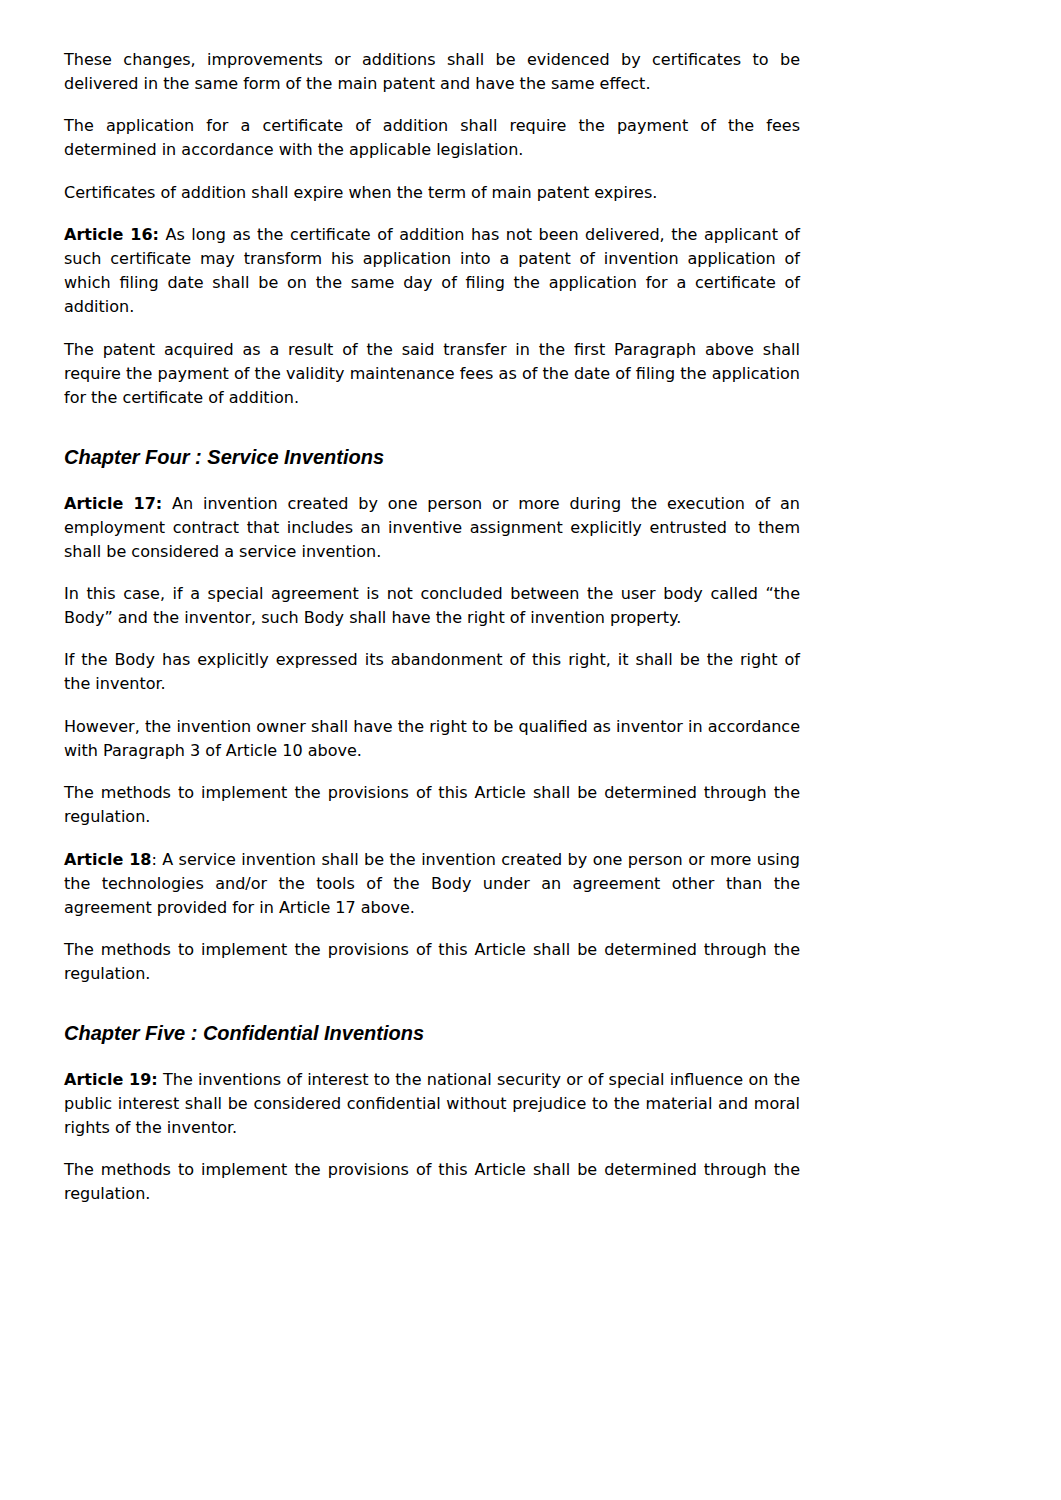These changes, improvements or additions shall be evidenced by certificates to be delivered in the same form of the main patent and have the same effect.
The application for a certificate of addition shall require the payment of the fees determined in accordance with the applicable legislation.
Certificates of addition shall expire when the term of main patent expires.
Article 16: As long as the certificate of addition has not been delivered, the applicant of such certificate may transform his application into a patent of invention application of which filing date shall be on the same day of filing the application for a certificate of addition.
The patent acquired as a result of the said transfer in the first Paragraph above shall require the payment of the validity maintenance fees as of the date of filing the application for the certificate of addition.
Chapter Four : Service Inventions
Article 17: An invention created by one person or more during the execution of an employment contract that includes an inventive assignment explicitly entrusted to them shall be considered a service invention.
In this case, if a special agreement is not concluded between the user body called “the Body” and the inventor, such Body shall have the right of invention property.
If the Body has explicitly expressed its abandonment of this right, it shall be the right of the inventor.
However, the invention owner shall have the right to be qualified as inventor in accordance with Paragraph 3 of Article 10 above.
The methods to implement the provisions of this Article shall be determined through the regulation.
Article 18: A service invention shall be the invention created by one person or more using the technologies and/or the tools of the Body under an agreement other than the agreement provided for in Article 17 above.
The methods to implement the provisions of this Article shall be determined through the regulation.
Chapter Five : Confidential Inventions
Article 19: The inventions of interest to the national security or of special influence on the public interest shall be considered confidential without prejudice to the material and moral rights of the inventor.
The methods to implement the provisions of this Article shall be determined through the regulation.